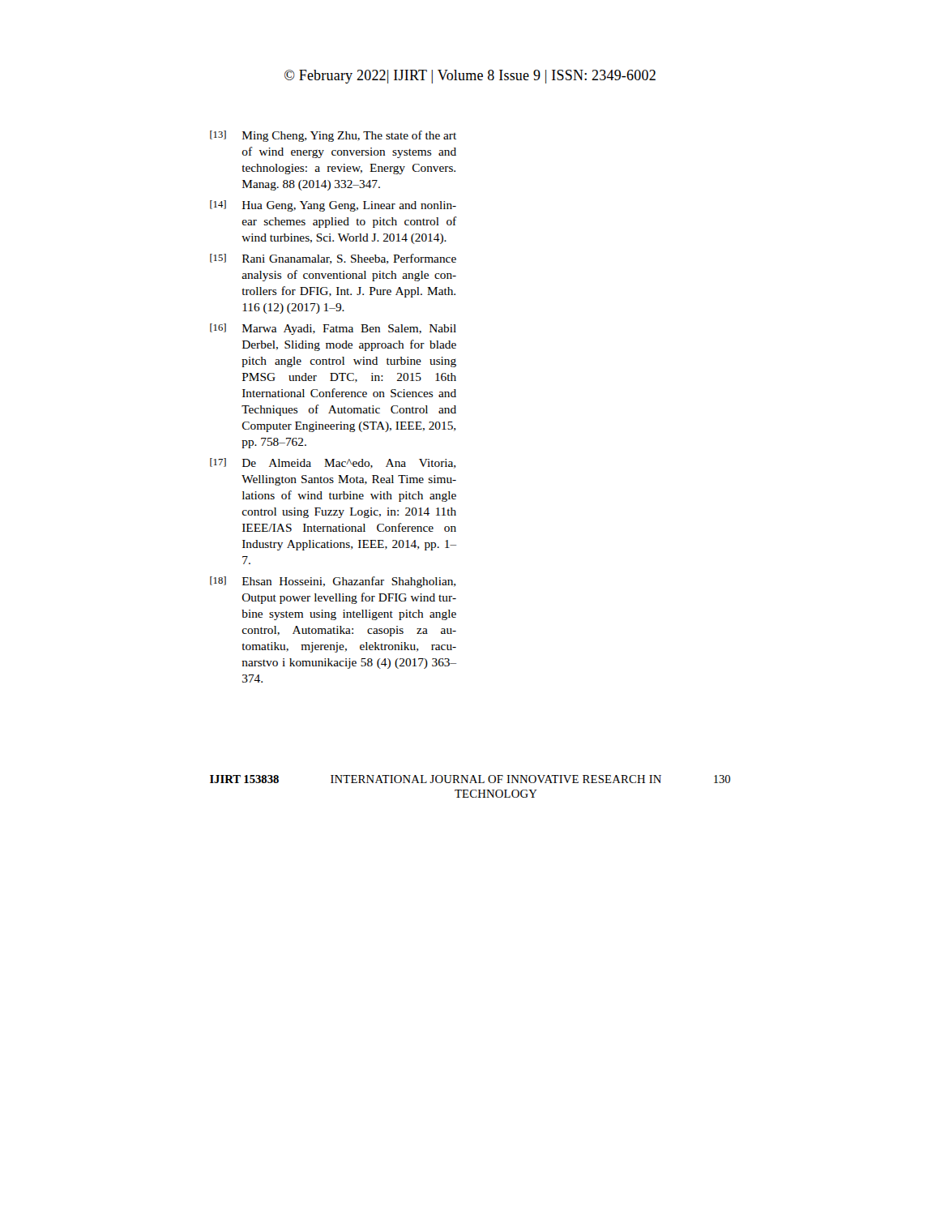© February 2022| IJIRT | Volume 8 Issue 9 | ISSN: 2349-6002
[13] Ming Cheng, Ying Zhu, The state of the art of wind energy conversion systems and technologies: a review, Energy Convers. Manag. 88 (2014) 332–347.
[14] Hua Geng, Yang Geng, Linear and nonlinear schemes applied to pitch control of wind turbines, Sci. World J. 2014 (2014).
[15] Rani Gnanamalar, S. Sheeba, Performance analysis of conventional pitch angle controllers for DFIG, Int. J. Pure Appl. Math. 116 (12) (2017) 1–9.
[16] Marwa Ayadi, Fatma Ben Salem, Nabil Derbel, Sliding mode approach for blade pitch angle control wind turbine using PMSG under DTC, in: 2015 16th International Conference on Sciences and Techniques of Automatic Control and Computer Engineering (STA), IEEE, 2015, pp. 758–762.
[17] De Almeida Mac^edo, Ana Vitoria, Wellington Santos Mota, Real Time simulations of wind turbine with pitch angle control using Fuzzy Logic, in: 2014 11th IEEE/IAS International Conference on Industry Applications, IEEE, 2014, pp. 1–7.
[18] Ehsan Hosseini, Ghazanfar Shahgholian, Output power levelling for DFIG wind turbine system using intelligent pitch angle control, Automatika: casopis za automatiku, mjerenje, elektroniku, racunarstvo i komunikacije 58 (4) (2017) 363–374.
IJIRT 153838
INTERNATIONAL JOURNAL OF INNOVATIVE RESEARCH IN TECHNOLOGY
130